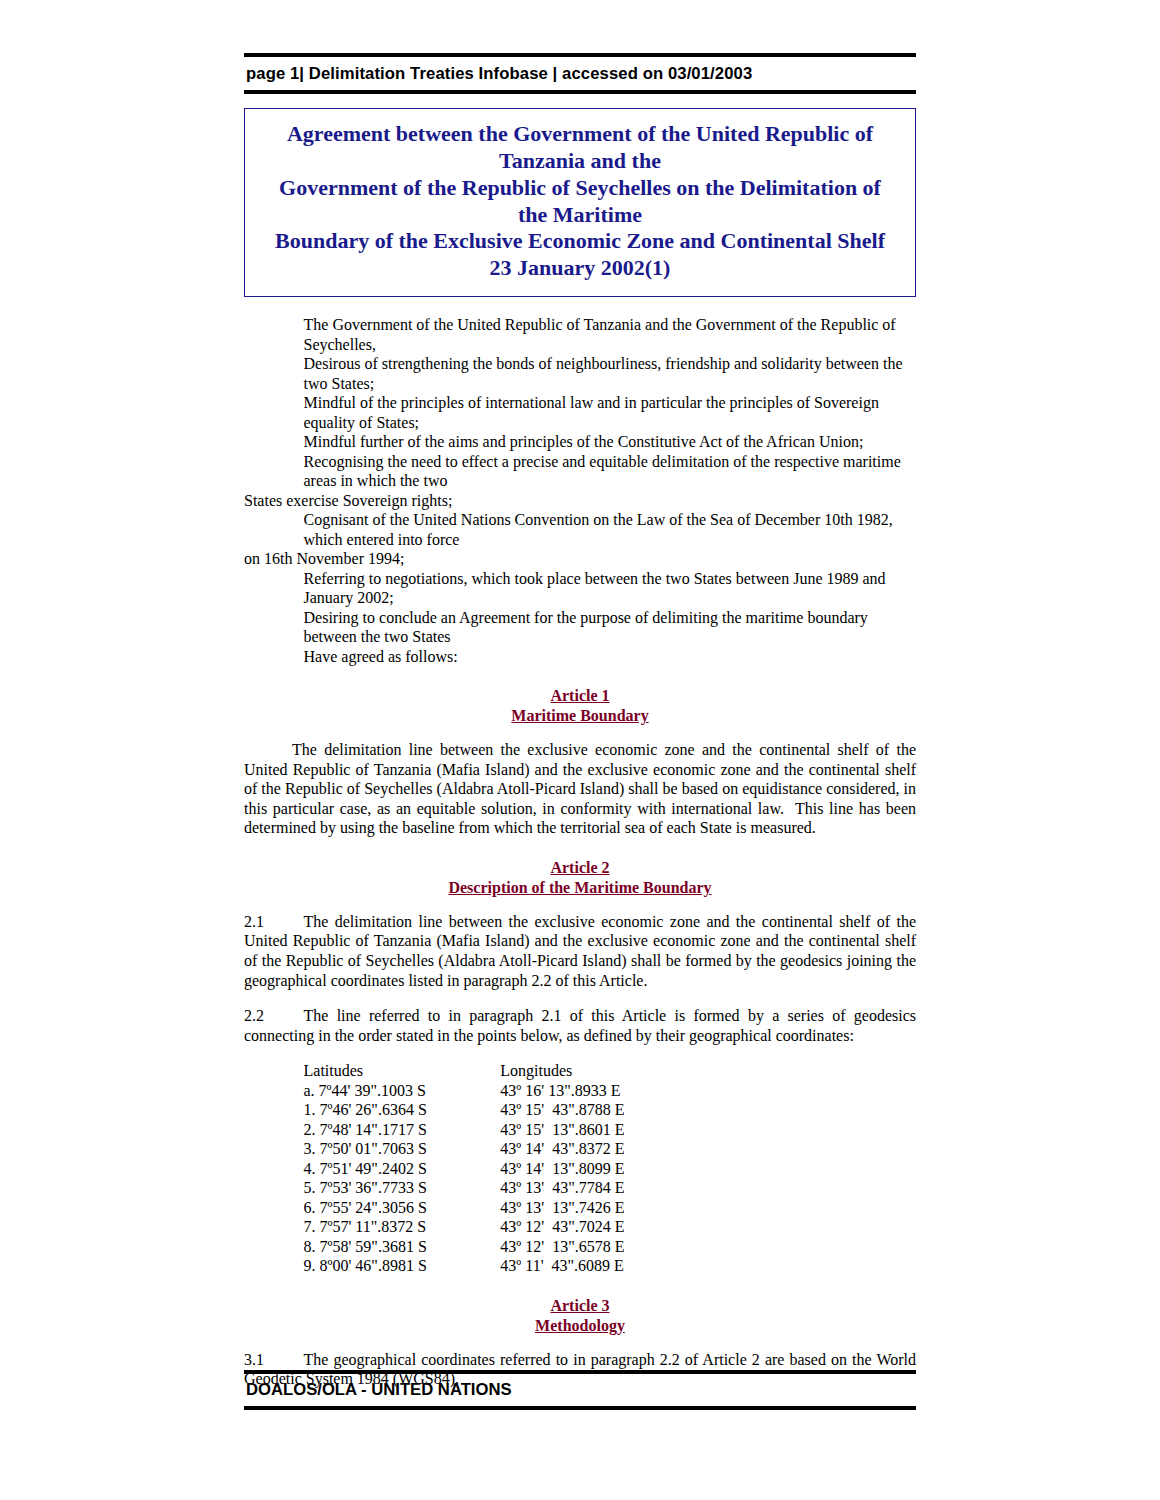page 1| Delimitation Treaties Infobase | accessed on 03/01/2003
Agreement between the Government of the United Republic of Tanzania and the
Government of the Republic of Seychelles on the Delimitation of the Maritime
Boundary of the Exclusive Economic Zone and Continental Shelf
23 January 2002(1)
The Government of the United Republic of Tanzania and the Government of the Republic of Seychelles,
Desirous of strengthening the bonds of neighbourliness, friendship and solidarity between the two States;
Mindful of the principles of international law and in particular the principles of Sovereign equality of States;
Mindful further of the aims and principles of the Constitutive Act of the African Union;
Recognising the need to effect a precise and equitable delimitation of the respective maritime areas in which the two
States exercise Sovereign rights;
Cognisant of the United Nations Convention on the Law of the Sea of December 10th 1982, which entered into force
on 16th November 1994;
Referring to negotiations, which took place between the two States between June 1989 and January 2002;
Desiring to conclude an Agreement for the purpose of delimiting the maritime boundary between the two States
Have agreed as follows:
Article 1 Maritime Boundary
The delimitation line between the exclusive economic zone and the continental shelf of the United Republic of Tanzania (Mafia Island) and the exclusive economic zone and the continental shelf of the Republic of Seychelles (Aldabra Atoll-Picard Island) shall be based on equidistance considered, in this particular case, as an equitable solution, in conformity with international law. This line has been determined by using the baseline from which the territorial sea of each State is measured.
Article 2 Description of the Maritime Boundary
2.1 The delimitation line between the exclusive economic zone and the continental shelf of the United Republic of Tanzania (Mafia Island) and the exclusive economic zone and the continental shelf of the Republic of Seychelles (Aldabra Atoll-Picard Island) shall be formed by the geodesics joining the geographical coordinates listed in paragraph 2.2 of this Article.
2.2 The line referred to in paragraph 2.1 of this Article is formed by a series of geodesics connecting in the order stated in the points below, as defined by their geographical coordinates:
| Latitudes | Longitudes |
| a. 7º44' 39".1003 S | 43º 16' 13".8933 E |
| 1. 7º46' 26".6364 S | 43º 15' 43".8788 E |
| 2. 7º48' 14".1717 S | 43º 15' 13".8601 E |
| 3. 7º50' 01".7063 S | 43º 14' 43".8372 E |
| 4. 7º51' 49".2402 S | 43º 14' 13".8099 E |
| 5. 7º53' 36".7733 S | 43º 13' 43".7784 E |
| 6. 7º55' 24".3056 S | 43º 13' 13".7426 E |
| 7. 7º57' 11".8372 S | 43º 12' 43".7024 E |
| 8. 7º58' 59".3681 S | 43º 12' 13".6578 E |
| 9. 8º00' 46".8981 S | 43º 11' 43".6089 E |
Article 3 Methodology
3.1 The geographical coordinates referred to in paragraph 2.2 of Article 2 are based on the World Geodetic System 1984 (WGS84).
DOALOS/OLA - UNITED NATIONS